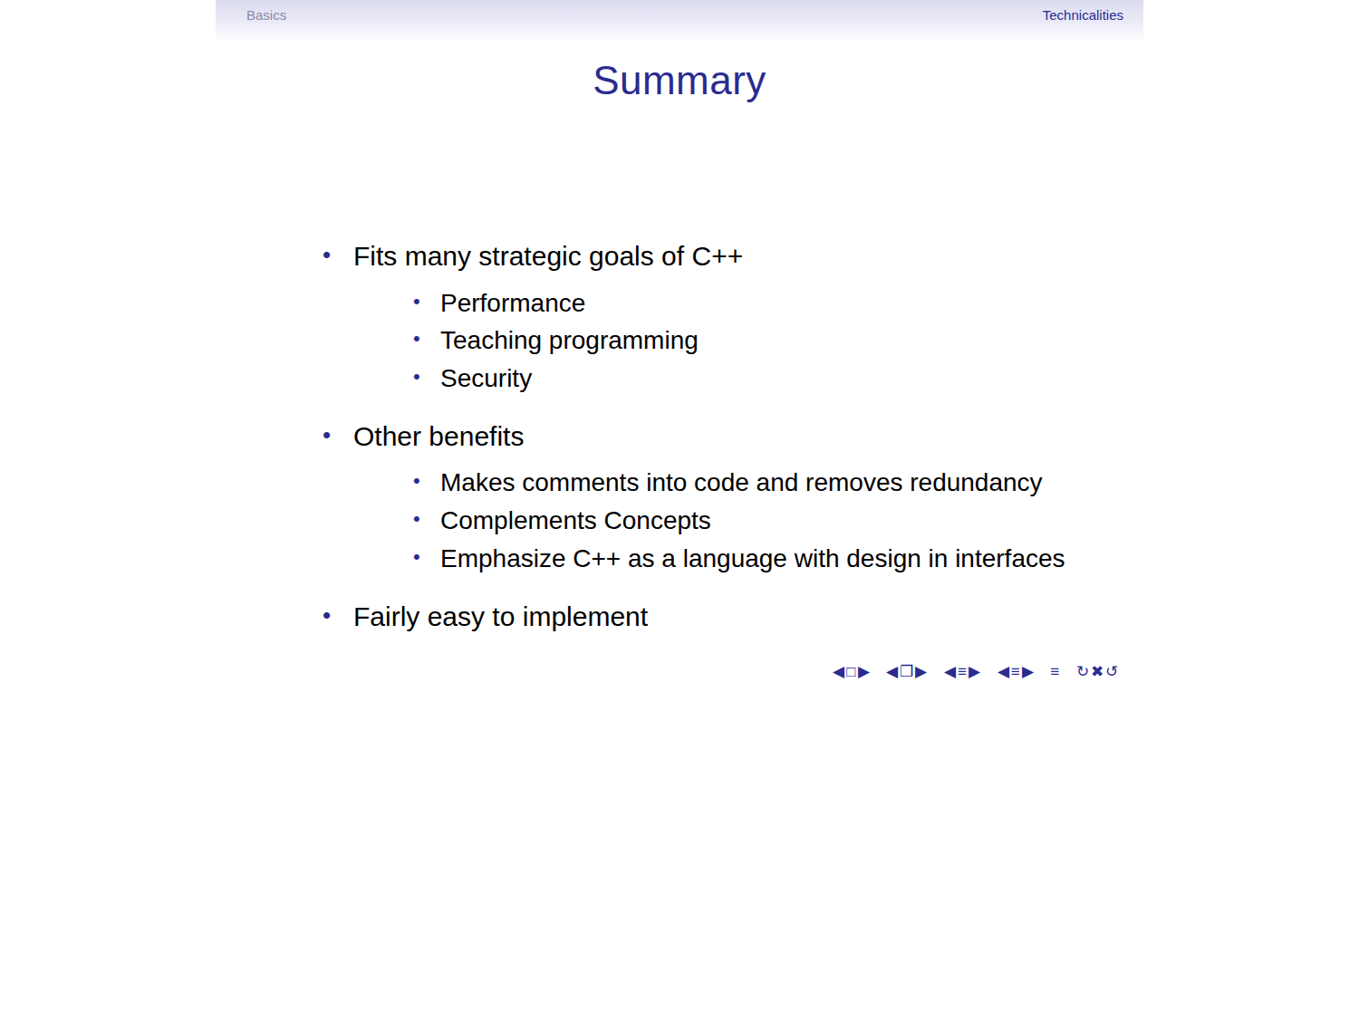Basics
Technicalities
Summary
Fits many strategic goals of C++
Performance
Teaching programming
Security
Other benefits
Makes comments into code and removes redundancy
Complements Concepts
Emphasize C++ as a language with design in interfaces
Fairly easy to implement
◀□▶ ◀❐▶ ◀≡▶ ◀≡▶ ≡ ↻✖↺